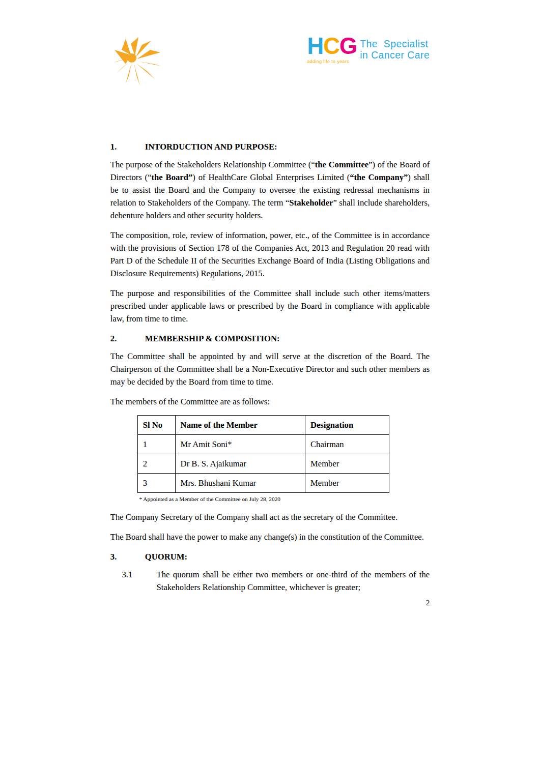HCG
adding life to years
The Specialist in Cancer Care
1.
INTORDUCTION AND PURPOSE:
The purpose of the Stakeholders Relationship Committee (“the Committee”) of the Board of Directors (“the Board”) of HealthCare Global Enterprises Limited (“the Company”) shall be to assist the Board and the Company to oversee the existing redressal mechanisms in relation to Stakeholders of the Company. The term “Stakeholder” shall include shareholders, debenture holders and other security holders.
The composition, role, review of information, power, etc., of the Committee is in accordance with the provisions of Section 178 of the Companies Act, 2013 and Regulation 20 read with Part D of the Schedule II of the Securities Exchange Board of India (Listing Obligations and Disclosure Requirements) Regulations, 2015.
The purpose and responsibilities of the Committee shall include such other items/matters prescribed under applicable laws or prescribed by the Board in compliance with applicable law, from time to time.
2.
MEMBERSHIP & COMPOSITION:
The Committee shall be appointed by and will serve at the discretion of the Board. The Chairperson of the Committee shall be a Non-Executive Director and such other members as may be decided by the Board from time to time.
The members of the Committee are as follows:
| Sl No | Name of the Member | Designation |
| --- | --- | --- |
| 1 | Mr Amit Soni* | Chairman |
| 2 | Dr B. S. Ajaikumar | Member |
| 3 | Mrs. Bhushani Kumar | Member |
* Appointed as a Member of the Committee on July 28, 2020
The Company Secretary of the Company shall act as the secretary of the Committee.
The Board shall have the power to make any change(s) in the constitution of the Committee.
3.
QUORUM:
3.1
The quorum shall be either two members or one-third of the members of the Stakeholders Relationship Committee, whichever is greater;
2